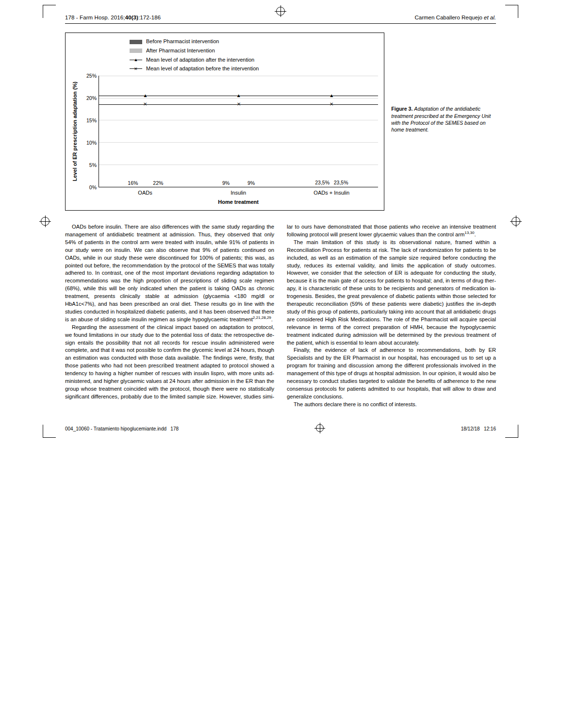178 - Farm Hosp. 2016;40(3):172-186
Carmen Caballero Requejo et al.
Before Pharmacist intervention
After Pharmacist Intervention
▲Mean level of adaptation after the intervention
✕Mean level of adaptation before the intervention
Level of ER prescription adaptation (%)
25% 20% 15% 10% 5% 0%
16%
22%
9%
9%
23,5% 23,5%
▲
▲
▲
✕
✕
✕
OADs Insulin OADs + Insulin
Home treatment
Figure 3. Adaptation of the antidiabetic treatment prescribed at the Emergency Unit with the Protocol of the SEMES based on home treatment.
OADs before insulin. There are also differences with the same study regarding the management of antidiabetic treatment at admission. Thus, they observed that only 54% of patients in the control arm were treated with insulin, while 91% of patients in our study were on insulin. We can also observe that 9% of patients continued on OADs, while in our study these were discontinued for 100% of patients; this was, as pointed out before, the recommendation by the protocol of the SEMES that was totally adhered to. In contrast, one of the most important deviations regarding adaptation to recommendations was the high proportion of prescriptions of sliding scale regimen (68%), while this will be only indicated when the patient is taking OADs as chronic treatment, presents clinically stable at admission (glycaemia <180 mg/dl or HbA1c<7%), and has been prescribed an oral diet. These results go in line with the studies conducted in hospitalized diabetic patients, and it has been observed that there is an abuse of sliding scale insulin regimen as single hypoglycaemic treatment2,21,28,29.
Regarding the assessment of the clinical impact based on adaptation to protocol, we found limitations in our study due to the potential loss of data: the retrospective design entails the possibility that not all records for rescue insulin administered were complete, and that it was not possible to confirm the glycemic level at 24 hours, though an estimation was conducted with those data available. The findings were, firstly, that those patients who had not been prescribed treatment adapted to protocol showed a tendency to having a higher number of rescues with insulin lispro, with more units administered, and higher glycaemic values at 24 hours after admission in the ER than the group whose treatment coincided with the protocol, though there were no statistically significant differences, probably due to the limited sample size. However, studies similar to ours have demonstrated that those patients who receive an intensive treatment following protocol will present lower glycaemic values than the control arm13,30.
The main limitation of this study is its observational nature, framed within a Reconciliation Process for patients at risk. The lack of randomization for patients to be included, as well as an estimation of the sample size required before conducting the study, reduces its external validity, and limits the application of study outcomes. However, we consider that the selection of ER is adequate for conducting the study, because it is the main gate of access for patients to hospital; and, in terms of drug therapy, it is characteristic of these units to be recipients and generators of medication iatrogenesis. Besides, the great prevalence of diabetic patients within those selected for therapeutic reconciliation (59% of these patients were diabetic) justifies the in-depth study of this group of patients, particularly taking into account that all antidiabetic drugs are considered High Risk Medications. The role of the Pharmacist will acquire special relevance in terms of the correct preparation of HMH, because the hypoglycaemic treatment indicated during admission will be determined by the previous treatment of the patient, which is essential to learn about accurately.
Finally, the evidence of lack of adherence to recommendations, both by ER Specialists and by the ER Pharmacist in our hospital, has encouraged us to set up a program for training and discussion among the different professionals involved in the management of this type of drugs at hospital admission. In our opinion, it would also be necessary to conduct studies targeted to validate the benefits of adherence to the new consensus protocols for patients admitted to our hospitals, that will allow to draw and generalize conclusions.
The authors declare there is no conflict of interests.
004_10060 - Tratamiento hipoglucemiante.indd 178
18/12/18 12:16